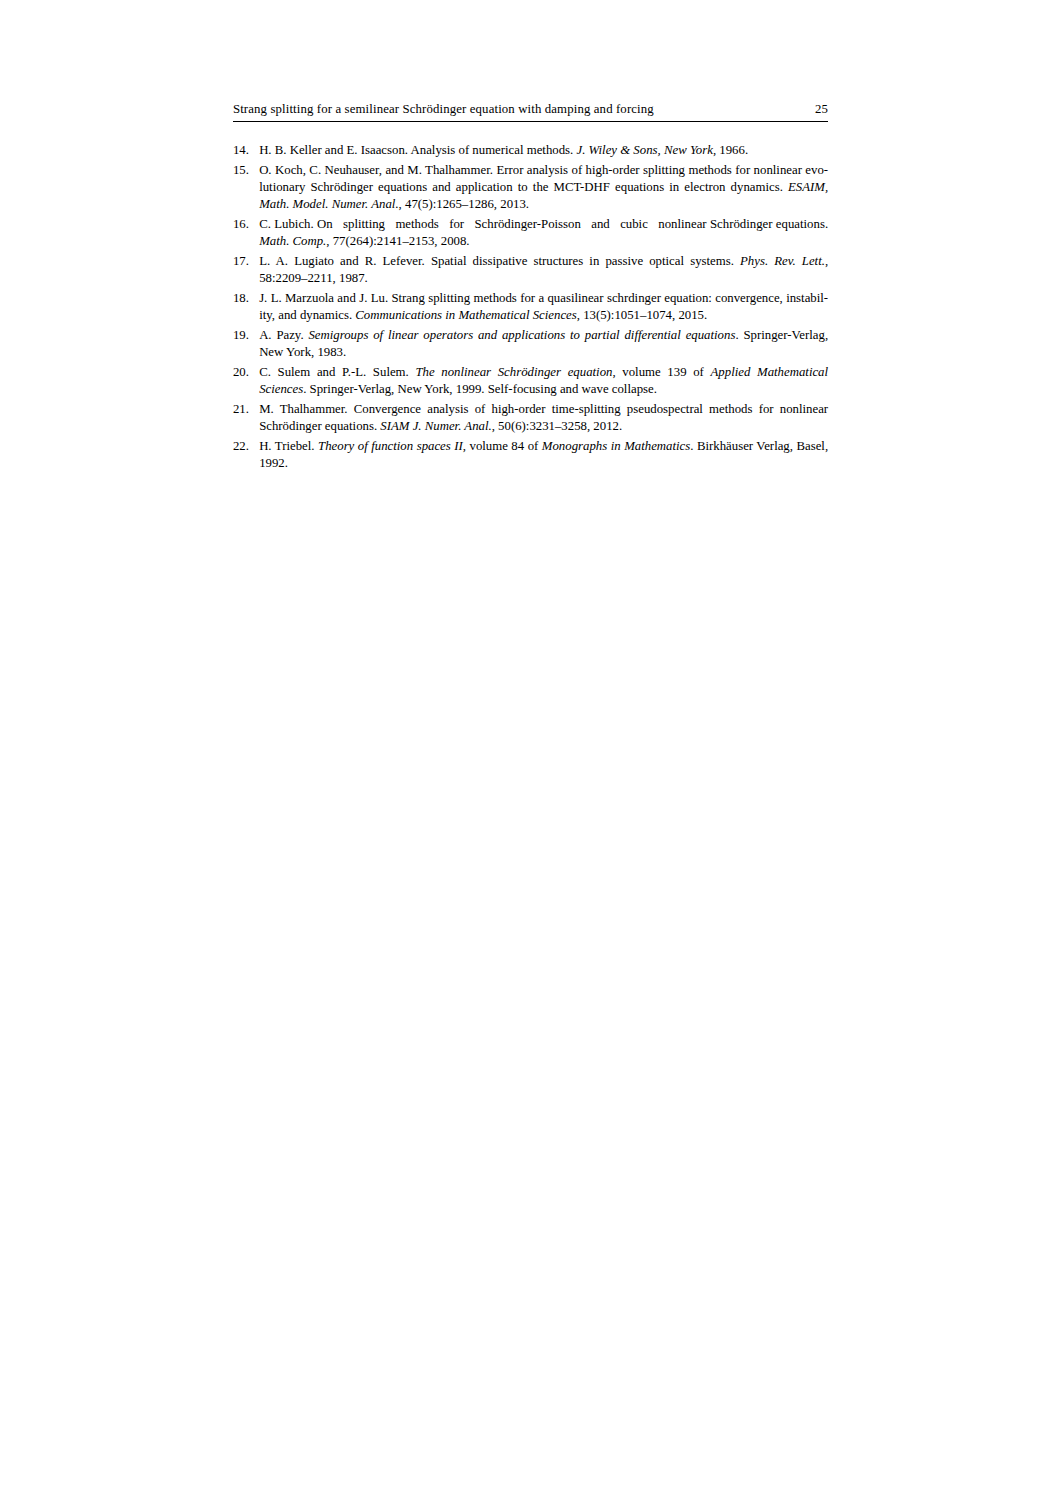Strang splitting for a semilinear Schrödinger equation with damping and forcing 25
14. H. B. Keller and E. Isaacson. Analysis of numerical methods. J. Wiley & Sons, New York, 1966.
15. O. Koch, C. Neuhauser, and M. Thalhammer. Error analysis of high-order splitting methods for nonlinear evolutionary Schrödinger equations and application to the MCT-DHF equations in electron dynamics. ESAIM, Math. Model. Numer. Anal., 47(5):1265–1286, 2013.
16. C. Lubich. On splitting methods for Schrödinger-Poisson and cubic nonlinear Schrödinger equations. Math. Comp., 77(264):2141–2153, 2008.
17. L. A. Lugiato and R. Lefever. Spatial dissipative structures in passive optical systems. Phys. Rev. Lett., 58:2209–2211, 1987.
18. J. L. Marzuola and J. Lu. Strang splitting methods for a quasilinear schrdinger equation: convergence, instability, and dynamics. Communications in Mathematical Sciences, 13(5):1051–1074, 2015.
19. A. Pazy. Semigroups of linear operators and applications to partial differential equations. Springer-Verlag, New York, 1983.
20. C. Sulem and P.-L. Sulem. The nonlinear Schrödinger equation, volume 139 of Applied Mathematical Sciences. Springer-Verlag, New York, 1999. Self-focusing and wave collapse.
21. M. Thalhammer. Convergence analysis of high-order time-splitting pseudospectral methods for nonlinear Schrödinger equations. SIAM J. Numer. Anal., 50(6):3231–3258, 2012.
22. H. Triebel. Theory of function spaces II, volume 84 of Monographs in Mathematics. Birkhäuser Verlag, Basel, 1992.